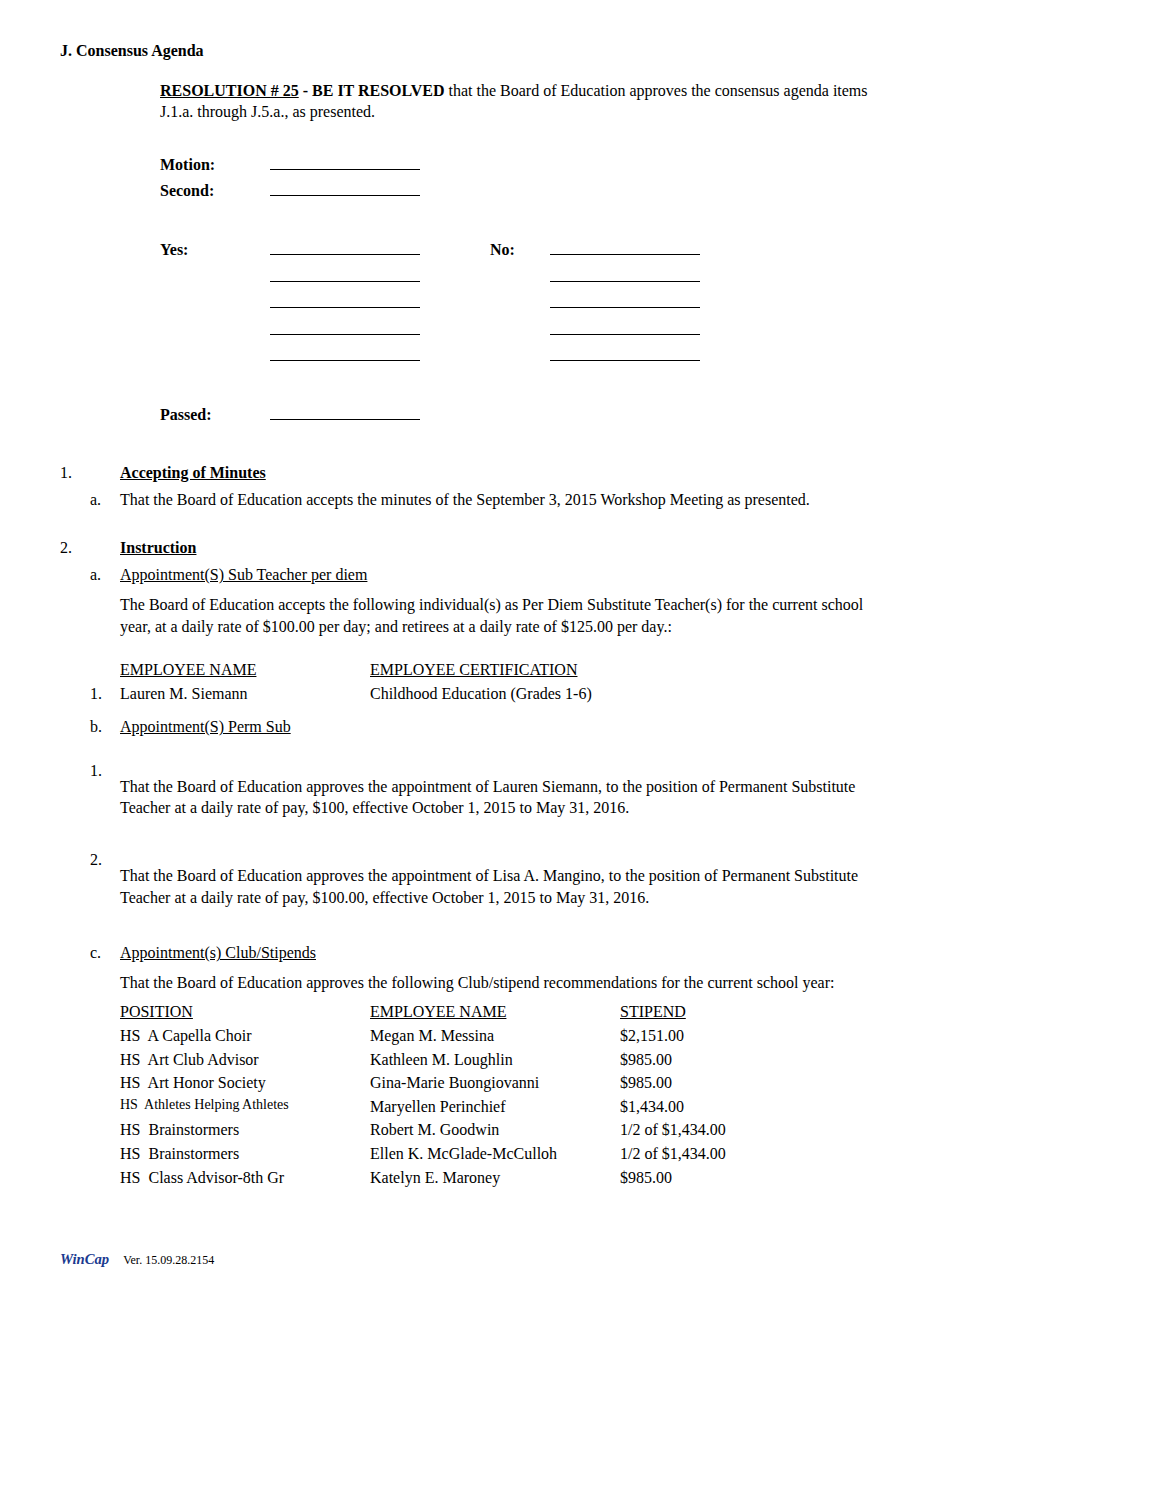J. Consensus Agenda
RESOLUTION # 25 - BE IT RESOLVED that the Board of Education approves the consensus agenda items J.1.a. through J.5.a., as presented.
| Motion: | | | | |
| Second: | | | | |
| Yes: | | | No: | |
| Passed: | | | | |
1.
Accepting of Minutes
a.
That the Board of Education accepts the minutes of the September 3, 2015 Workshop Meeting as presented.
2.
Instruction
a.
Appointment(S) Sub Teacher per diem
The Board of Education accepts the following individual(s) as Per Diem Substitute Teacher(s) for the current school year, at a daily rate of $100.00 per day; and retirees at a daily rate of $125.00 per day.:
| | EMPLOYEE NAME | EMPLOYEE CERTIFICATION |
| 1. | Lauren M. Siemann | Childhood Education (Grades 1-6) |
b.
Appointment(S) Perm Sub
1.
That the Board of Education approves the appointment of Lauren Siemann, to the position of Permanent Substitute Teacher at a daily rate of pay, $100, effective October 1, 2015 to May 31, 2016.
2.
That the Board of Education approves the appointment of Lisa A. Mangino, to the position of Permanent Substitute Teacher at a daily rate of pay, $100.00, effective October 1, 2015 to May 31, 2016.
c.
Appointment(s) Club/Stipends
That the Board of Education approves the following Club/stipend recommendations for the current school year:
| POSITION | EMPLOYEE NAME | STIPEND |
| HS A Capella Choir | Megan M. Messina | $2,151.00 |
| HS Art Club Advisor | Kathleen M. Loughlin | $985.00 |
| HS Art Honor Society | Gina-Marie Buongiovanni | $985.00 |
| HS Athletes Helping Athletes | Maryellen Perinchief | $1,434.00 |
| HS Brainstormers | Robert M. Goodwin | 1/2 of $1,434.00 |
| HS Brainstormers | Ellen K. McGlade-McCulloh | 1/2 of $1,434.00 |
| HS Class Advisor-8th Gr | Katelyn E. Maroney | $985.00 |
WinCap Ver. 15.09.28.2154